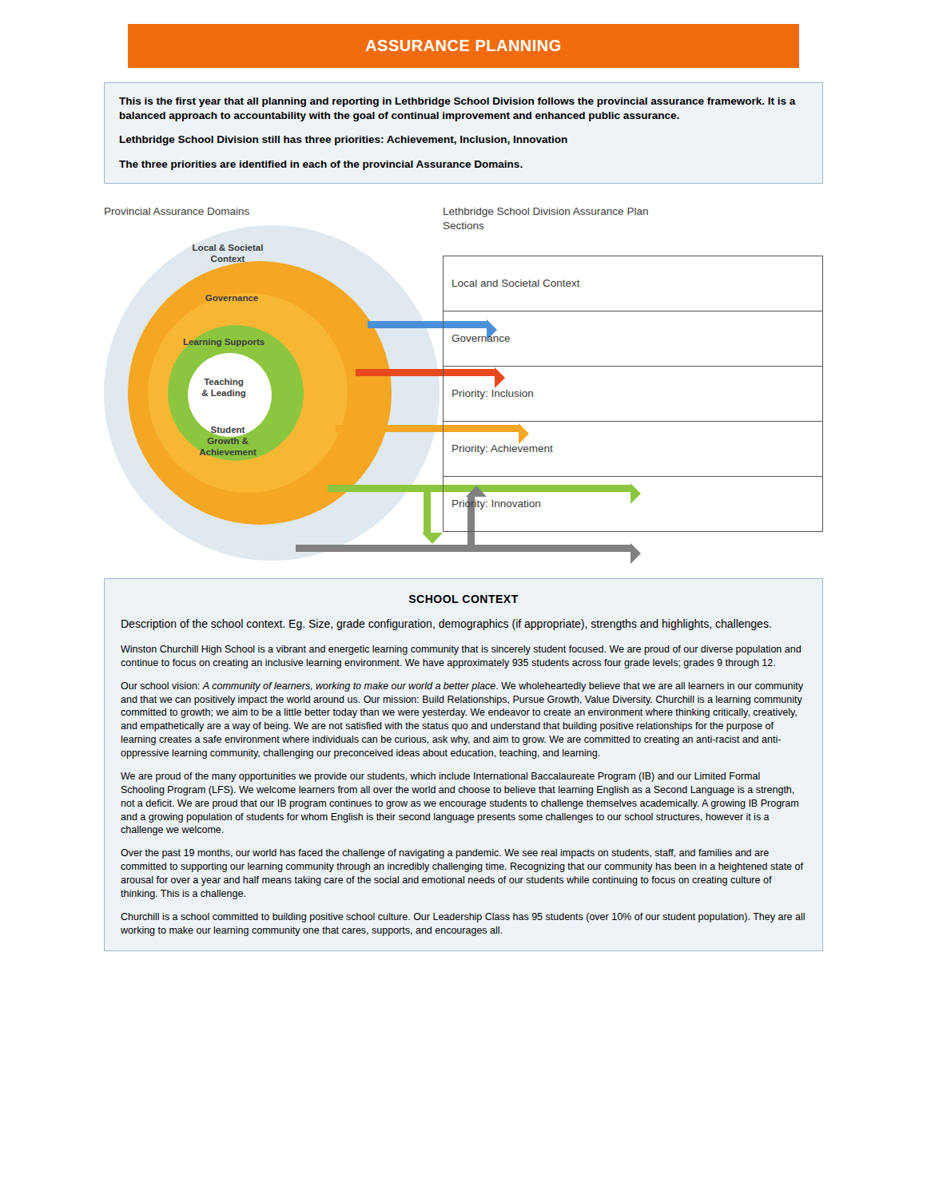ASSURANCE PLANNING
This is the first year that all planning and reporting in Lethbridge School Division follows the provincial assurance framework. It is a balanced approach to accountability with the goal of continual improvement and enhanced public assurance.
Lethbridge School Division still has three priorities: Achievement, Inclusion, Innovation
The three priorities are identified in each of the provincial Assurance Domains.
Provincial Assurance Domains
Local & Societal
Context
Governance
Learning Supports
Teaching
& Leading
Student
Growth &
Achievement
Lethbridge School Division Assurance Plan
Sections
| Local and Societal Context |
| Governance |
| Priority: Inclusion |
| Priority: Achievement |
| Priority: Innovation |
SCHOOL CONTEXT
Description of the school context. Eg. Size, grade configuration, demographics (if appropriate), strengths and highlights, challenges.
Winston Churchill High School is a vibrant and energetic learning community that is sincerely student focused. We are proud of our diverse population and continue to focus on creating an inclusive learning environment. We have approximately 935 students across four grade levels; grades 9 through 12.
Our school vision: A community of learners, working to make our world a better place. We wholeheartedly believe that we are all learners in our community and that we can positively impact the world around us. Our mission: Build Relationships, Pursue Growth, Value Diversity. Churchill is a learning community committed to growth; we aim to be a little better today than we were yesterday. We endeavor to create an environment where thinking critically, creatively, and empathetically are a way of being. We are not satisfied with the status quo and understand that building positive relationships for the purpose of learning creates a safe environment where individuals can be curious, ask why, and aim to grow. We are committed to creating an anti-racist and anti-oppressive learning community, challenging our preconceived ideas about education, teaching, and learning.
We are proud of the many opportunities we provide our students, which include International Baccalaureate Program (IB) and our Limited Formal Schooling Program (LFS). We welcome learners from all over the world and choose to believe that learning English as a Second Language is a strength, not a deficit. We are proud that our IB program continues to grow as we encourage students to challenge themselves academically. A growing IB Program and a growing population of students for whom English is their second language presents some challenges to our school structures, however it is a challenge we welcome.
Over the past 19 months, our world has faced the challenge of navigating a pandemic. We see real impacts on students, staff, and families and are committed to supporting our learning community through an incredibly challenging time. Recognizing that our community has been in a heightened state of arousal for over a year and half means taking care of the social and emotional needs of our students while continuing to focus on creating culture of thinking. This is a challenge.
Churchill is a school committed to building positive school culture. Our Leadership Class has 95 students (over 10% of our student population). They are all working to make our learning community one that cares, supports, and encourages all.